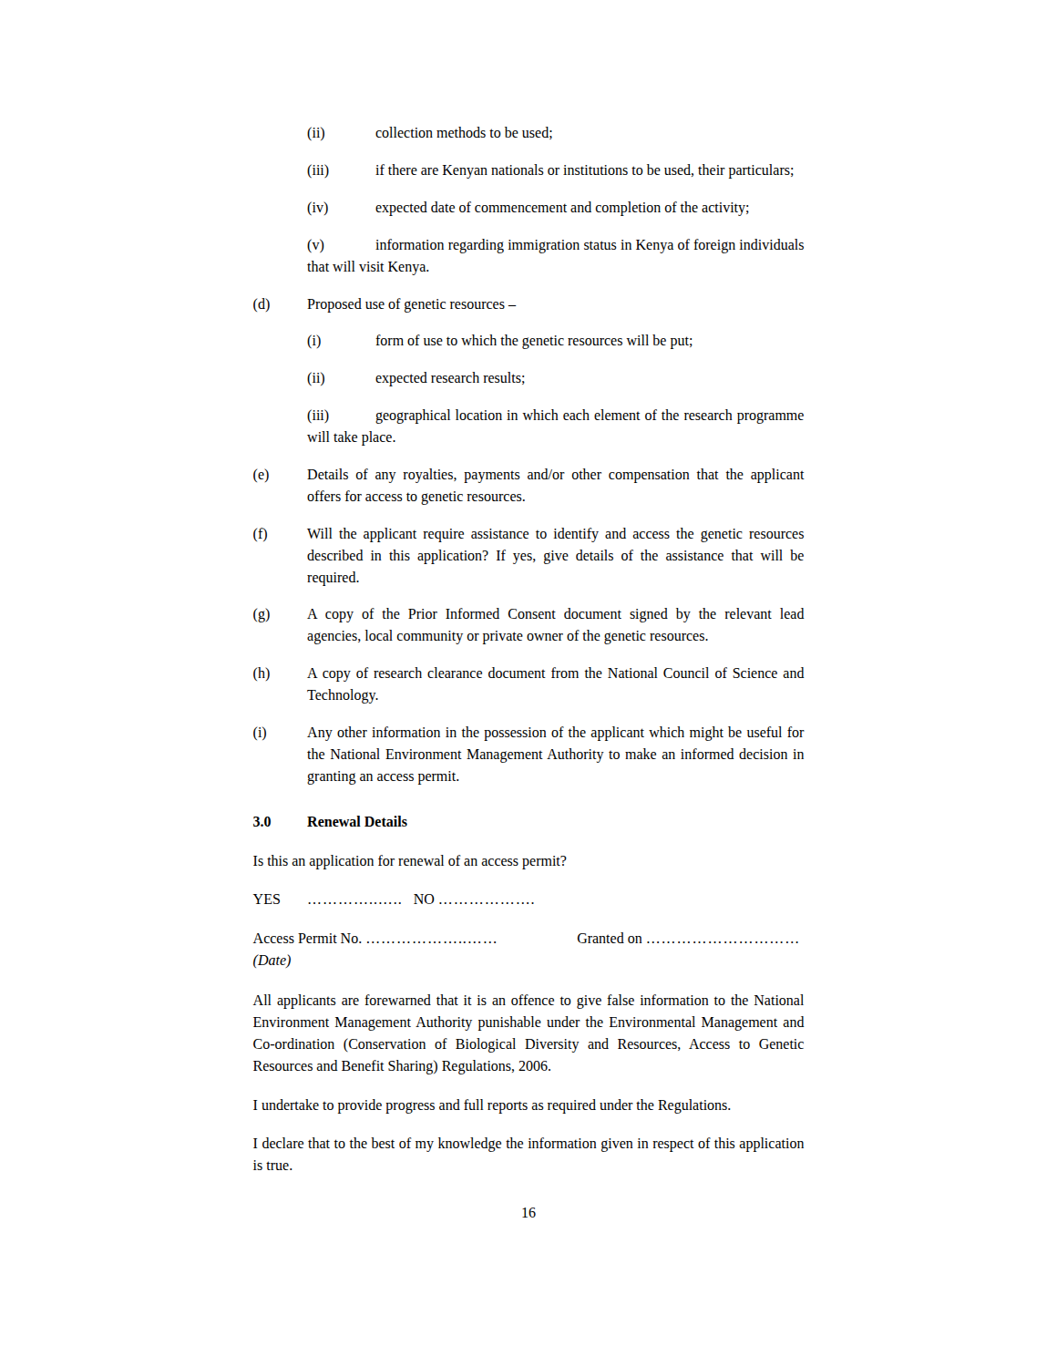(ii) collection methods to be used;
(iii) if there are Kenyan nationals or institutions to be used, their particulars;
(iv) expected date of commencement and completion of the activity;
(v) information regarding immigration status in Kenya of foreign individuals that will visit Kenya.
(d) Proposed use of genetic resources –
(i) form of use to which the genetic resources will be put;
(ii) expected research results;
(iii) geographical location in which each element of the research programme will take place.
(e) Details of any royalties, payments and/or other compensation that the applicant offers for access to genetic resources.
(f) Will the applicant require assistance to identify and access the genetic resources described in this application? If yes, give details of the assistance that will be required.
(g) A copy of the Prior Informed Consent document signed by the relevant lead agencies, local community or private owner of the genetic resources.
(h) A copy of research clearance document from the National Council of Science and Technology.
(i) Any other information in the possession of the applicant which might be useful for the National Environment Management Authority to make an informed decision in granting an access permit.
3.0 Renewal Details
Is this an application for renewal of an access permit?
YES…………..….. NO ……………….
Access Permit No. ………………..……Granted on ………………………… (Date)
All applicants are forewarned that it is an offence to give false information to the National Environment Management Authority punishable under the Environmental Management and Co-ordination (Conservation of Biological Diversity and Resources, Access to Genetic Resources and Benefit Sharing) Regulations, 2006.
I undertake to provide progress and full reports as required under the Regulations.
I declare that to the best of my knowledge the information given in respect of this application is true.
16